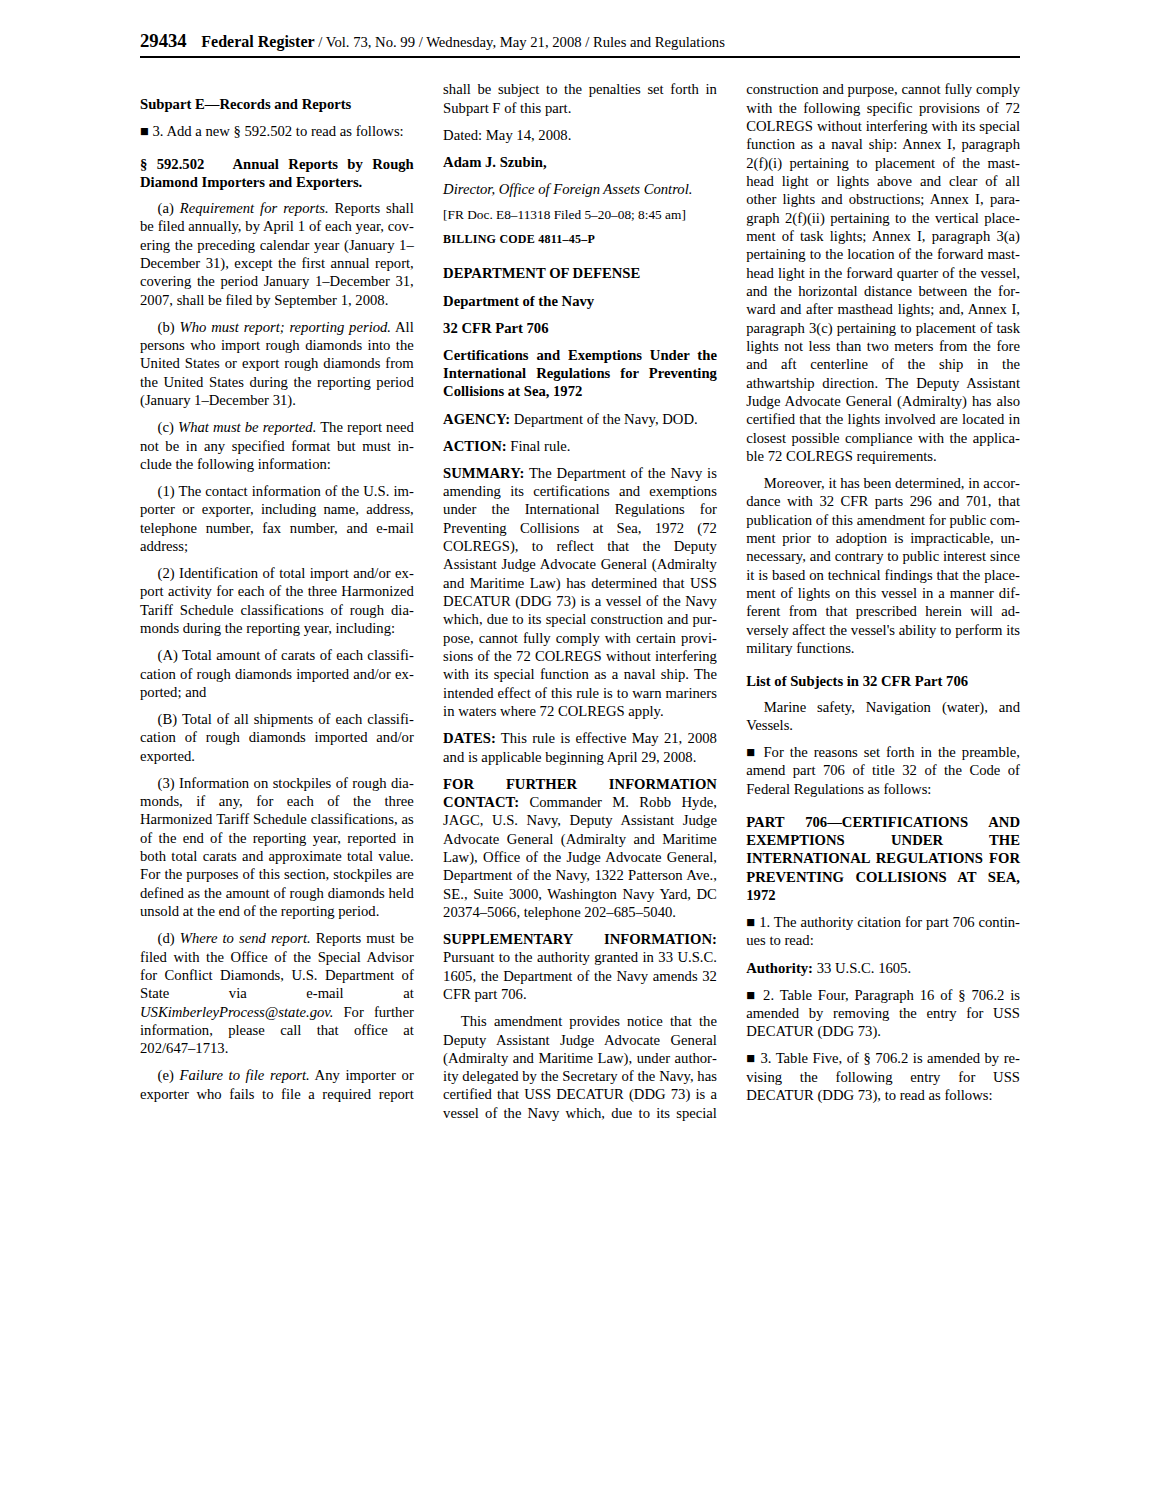29434 Federal Register / Vol. 73, No. 99 / Wednesday, May 21, 2008 / Rules and Regulations
Subpart E—Records and Reports
3. Add a new § 592.502 to read as follows:
§ 592.502 Annual Reports by Rough Diamond Importers and Exporters.
(a) Requirement for reports. Reports shall be filed annually, by April 1 of each year, covering the preceding calendar year (January 1–December 31), except the first annual report, covering the period January 1–December 31, 2007, shall be filed by September 1, 2008.
(b) Who must report; reporting period. All persons who import rough diamonds into the United States or export rough diamonds from the United States during the reporting period (January 1–December 31).
(c) What must be reported. The report need not be in any specified format but must include the following information:
(1) The contact information of the U.S. importer or exporter, including name, address, telephone number, fax number, and e-mail address;
(2) Identification of total import and/or export activity for each of the three Harmonized Tariff Schedule classifications of rough diamonds during the reporting year, including:
(A) Total amount of carats of each classification of rough diamonds imported and/or exported; and
(B) Total of all shipments of each classification of rough diamonds imported and/or exported.
(3) Information on stockpiles of rough diamonds, if any, for each of the three Harmonized Tariff Schedule classifications, as of the end of the reporting year, reported in both total carats and approximate total value. For the purposes of this section, stockpiles are defined as the amount of rough diamonds held unsold at the end of the reporting period.
(d) Where to send report. Reports must be filed with the Office of the Special Advisor for Conflict Diamonds, U.S. Department of State via e-mail at USKimberleyProcess@state.gov. For further information, please call that office at 202/647–1713.
(e) Failure to file report. Any importer or exporter who fails to file a required report shall be subject to the penalties set forth in Subpart F of this part.
Dated: May 14, 2008.
Adam J. Szubin,
Director, Office of Foreign Assets Control.
[FR Doc. E8–11318 Filed 5–20–08; 8:45 am]
BILLING CODE 4811–45–P
DEPARTMENT OF DEFENSE
Department of the Navy
32 CFR Part 706
Certifications and Exemptions Under the International Regulations for Preventing Collisions at Sea, 1972
AGENCY: Department of the Navy, DOD.
ACTION: Final rule.
SUMMARY: The Department of the Navy is amending its certifications and exemptions under the International Regulations for Preventing Collisions at Sea, 1972 (72 COLREGS), to reflect that the Deputy Assistant Judge Advocate General (Admiralty and Maritime Law) has determined that USS DECATUR (DDG 73) is a vessel of the Navy which, due to its special construction and purpose, cannot fully comply with certain provisions of the 72 COLREGS without interfering with its special function as a naval ship. The intended effect of this rule is to warn mariners in waters where 72 COLREGS apply.
DATES: This rule is effective May 21, 2008 and is applicable beginning April 29, 2008.
FOR FURTHER INFORMATION CONTACT: Commander M. Robb Hyde, JAGC, U.S. Navy, Deputy Assistant Judge Advocate General (Admiralty and Maritime Law), Office of the Judge Advocate General, Department of the Navy, 1322 Patterson Ave., SE., Suite 3000, Washington Navy Yard, DC 20374–5066, telephone 202–685–5040.
SUPPLEMENTARY INFORMATION: Pursuant to the authority granted in 33 U.S.C. 1605, the Department of the Navy amends 32 CFR part 706.
This amendment provides notice that the Deputy Assistant Judge Advocate General (Admiralty and Maritime Law), under authority delegated by the Secretary of the Navy, has certified that USS DECATUR (DDG 73) is a vessel of the Navy which, due to its special construction and purpose, cannot fully comply with the following specific provisions of 72 COLREGS without interfering with its special function as a naval ship: Annex I, paragraph 2(f)(i) pertaining to placement of the masthead light or lights above and clear of all other lights and obstructions; Annex I, paragraph 2(f)(ii) pertaining to the vertical placement of task lights; Annex I, paragraph 3(a) pertaining to the location of the forward masthead light in the forward quarter of the vessel, and the horizontal distance between the forward and after masthead lights; and, Annex I, paragraph 3(c) pertaining to placement of task lights not less than two meters from the fore and aft centerline of the ship in the athwartship direction. The Deputy Assistant Judge Advocate General (Admiralty) has also certified that the lights involved are located in closest possible compliance with the applicable 72 COLREGS requirements.
Moreover, it has been determined, in accordance with 32 CFR parts 296 and 701, that publication of this amendment for public comment prior to adoption is impracticable, unnecessary, and contrary to public interest since it is based on technical findings that the placement of lights on this vessel in a manner different from that prescribed herein will adversely affect the vessel's ability to perform its military functions.
List of Subjects in 32 CFR Part 706
Marine safety, Navigation (water), and Vessels.
For the reasons set forth in the preamble, amend part 706 of title 32 of the Code of Federal Regulations as follows:
PART 706—CERTIFICATIONS AND EXEMPTIONS UNDER THE INTERNATIONAL REGULATIONS FOR PREVENTING COLLISIONS AT SEA, 1972
1. The authority citation for part 706 continues to read:
Authority: 33 U.S.C. 1605.
2. Table Four, Paragraph 16 of § 706.2 is amended by removing the entry for USS DECATUR (DDG 73).
3. Table Five, of § 706.2 is amended by revising the following entry for USS DECATUR (DDG 73), to read as follows: